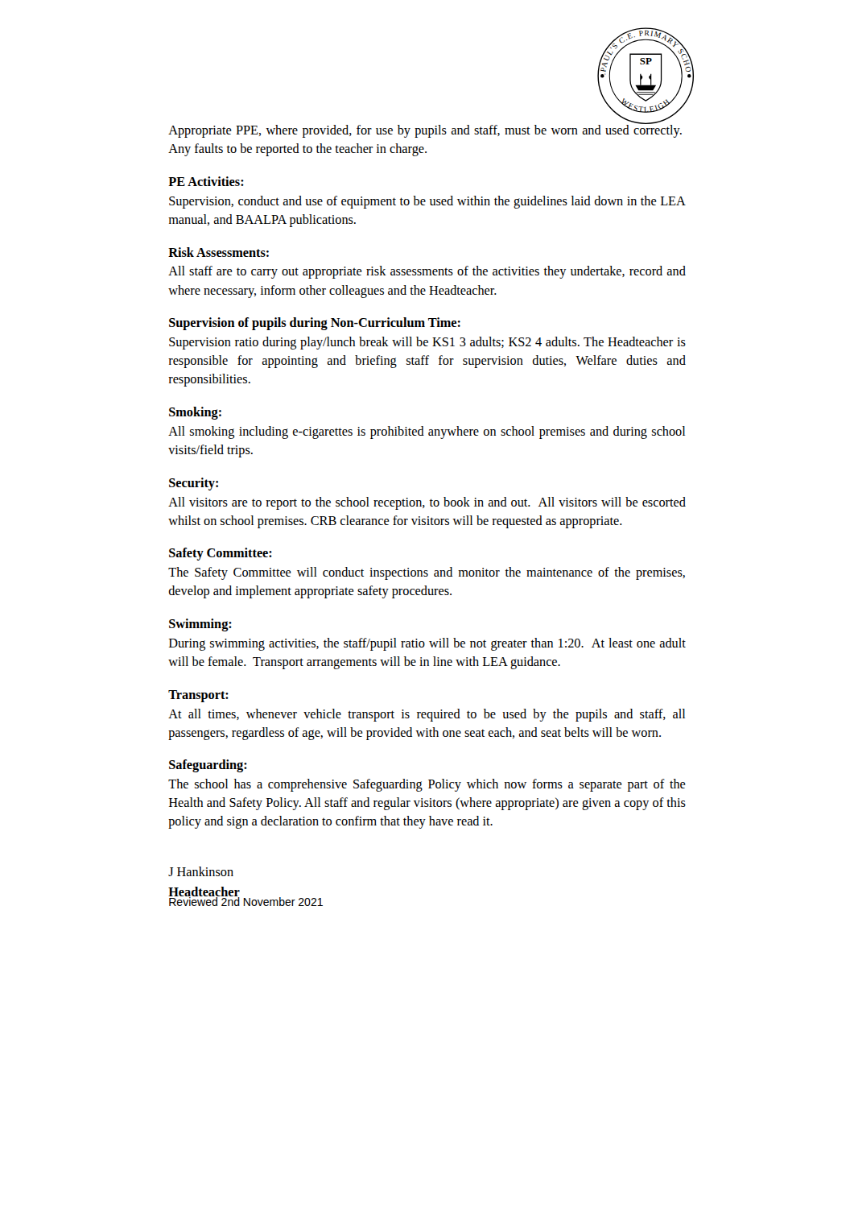ST.PAUL'S C.E. PRIMARY SCHOOL WESTLEIGH SP
Appropriate PPE, where provided, for use by pupils and staff, must be worn and used correctly. Any faults to be reported to the teacher in charge.
PE Activities:
Supervision, conduct and use of equipment to be used within the guidelines laid down in the LEA manual, and BAALPA publications.
Risk Assessments:
All staff are to carry out appropriate risk assessments of the activities they undertake, record and where necessary, inform other colleagues and the Headteacher.
Supervision of pupils during Non-Curriculum Time:
Supervision ratio during play/lunch break will be KS1 3 adults; KS2 4 adults. The Headteacher is responsible for appointing and briefing staff for supervision duties, Welfare duties and responsibilities.
Smoking:
All smoking including e-cigarettes is prohibited anywhere on school premises and during school visits/field trips.
Security:
All visitors are to report to the school reception, to book in and out. All visitors will be escorted whilst on school premises. CRB clearance for visitors will be requested as appropriate.
Safety Committee:
The Safety Committee will conduct inspections and monitor the maintenance of the premises, develop and implement appropriate safety procedures.
Swimming:
During swimming activities, the staff/pupil ratio will be not greater than 1:20. At least one adult will be female. Transport arrangements will be in line with LEA guidance.
Transport:
At all times, whenever vehicle transport is required to be used by the pupils and staff, all passengers, regardless of age, will be provided with one seat each, and seat belts will be worn.
Safeguarding:
The school has a comprehensive Safeguarding Policy which now forms a separate part of the Health and Safety Policy. All staff and regular visitors (where appropriate) are given a copy of this policy and sign a declaration to confirm that they have read it.
J Hankinson
Headteacher
Reviewed 2nd November 2021